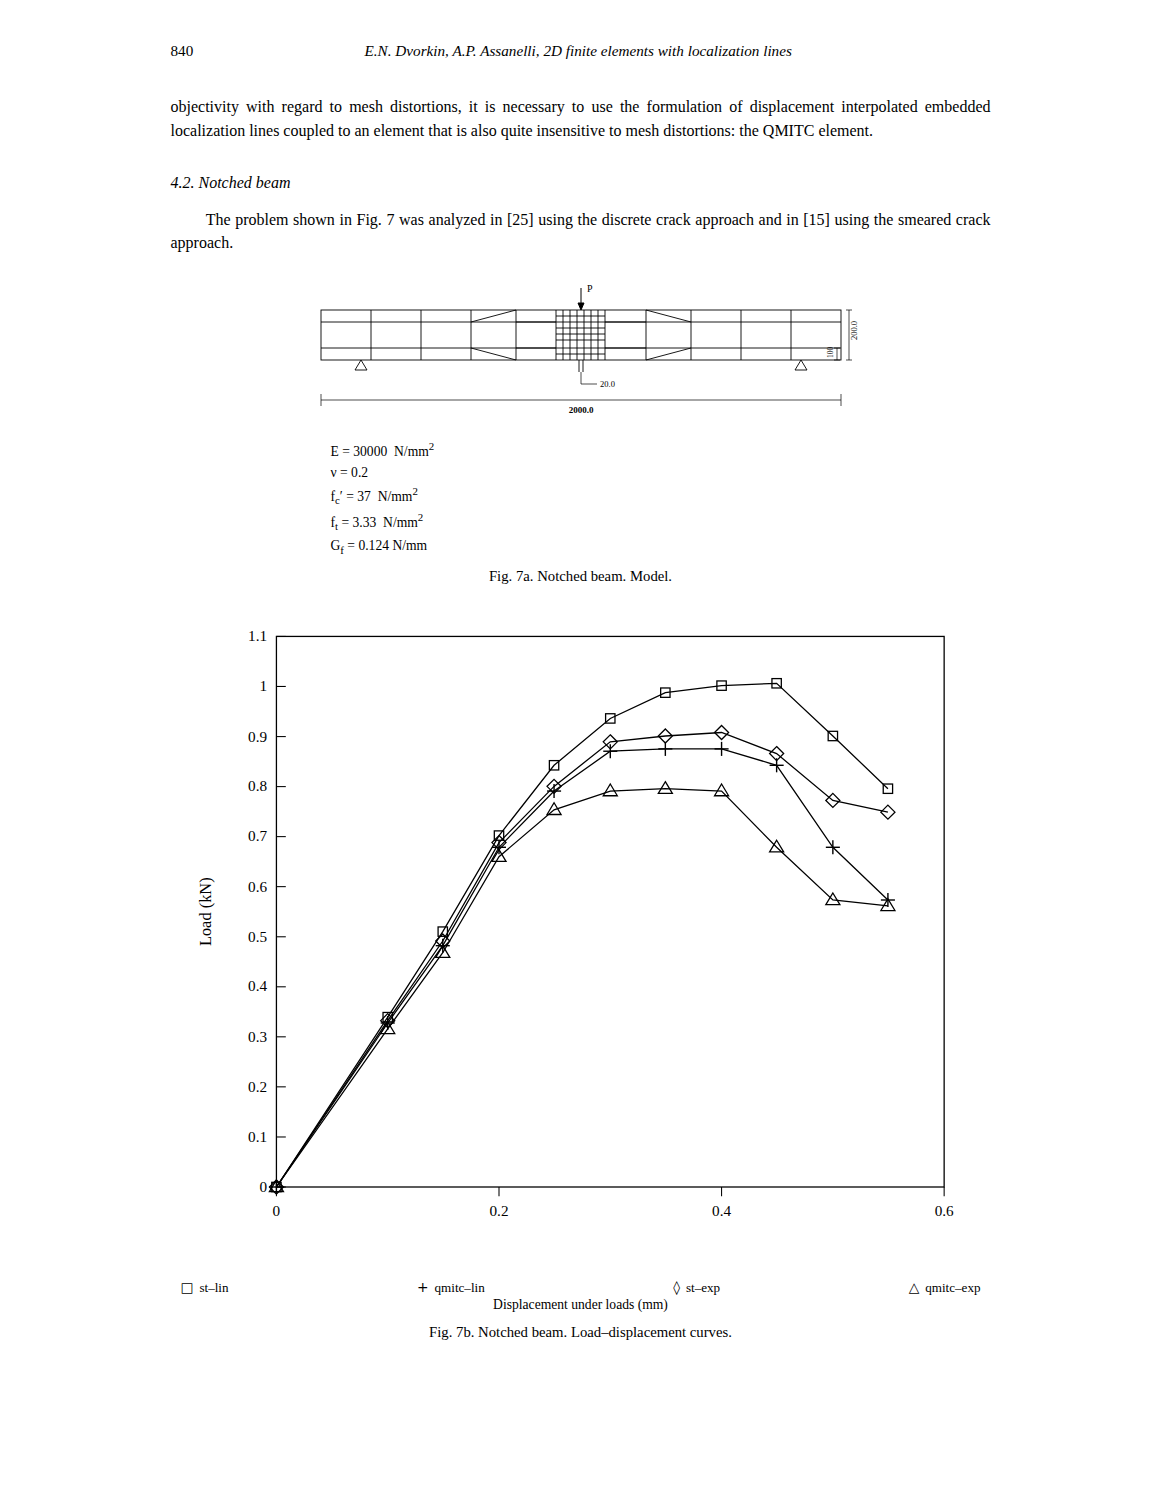840 E.N. Dvorkin, A.P. Assanelli, 2D finite elements with localization lines
objectivity with regard to mesh distortions, it is necessary to use the formulation of displacement interpolated embedded localization lines coupled to an element that is also quite insensitive to mesh distortions: the QMITC element.
4.2. Notched beam
The problem shown in Fig. 7 was analyzed in [25] using the discrete crack approach and in [15] using the smeared crack approach.
P 200.0 100 20.0 2000.0
E = 30000 N/mm2
ν = 0.2
fc′ = 37 N/mm2
ft = 3.33 N/mm2
Gf = 0.124 N/mm
Fig. 7a. Notched beam. Model.
1.1 1 0.9 0.8 0.7 0.6 0.5 0.4 0.3 0.2 0.1 0 Load (kN) 0 0.2 0.4 0.6
□st–lin
+qmitc–lin
◊st–exp
△qmitc–exp
Displacement under loads (mm)
Fig. 7b. Notched beam. Load–displacement curves.